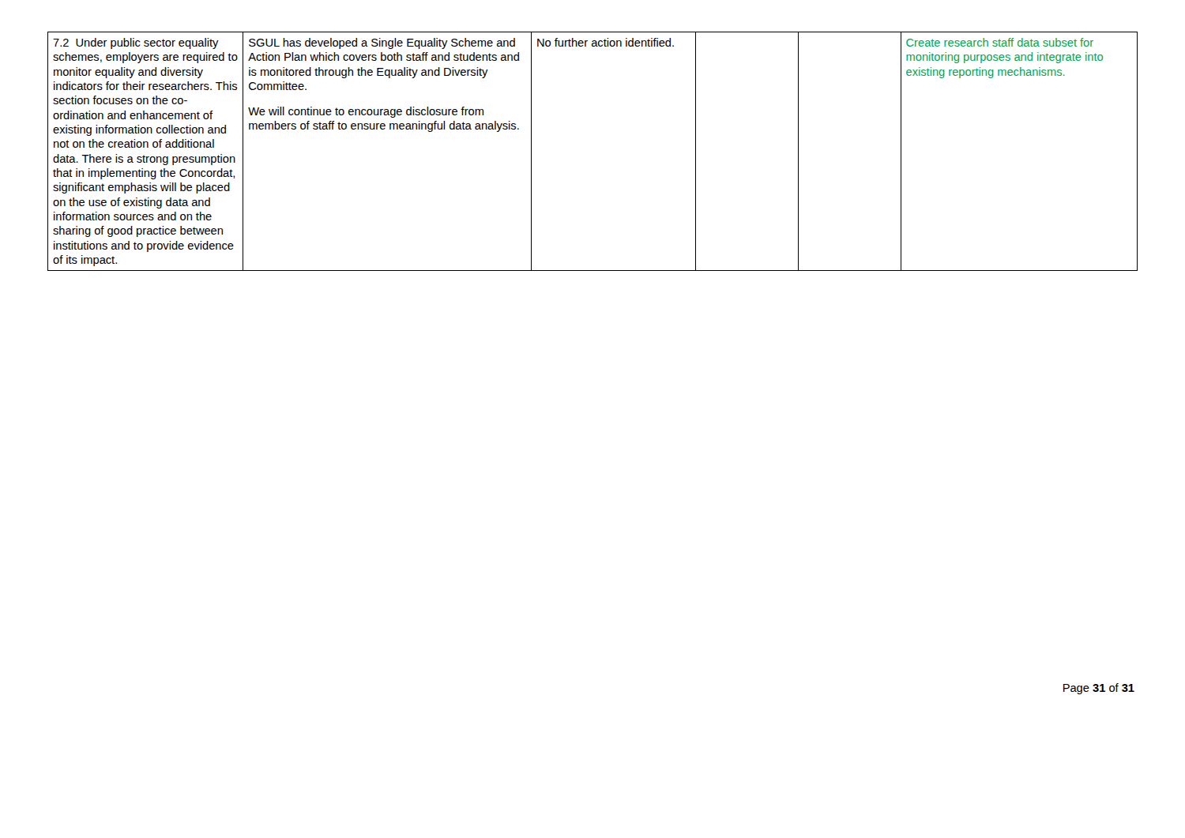| 7.2 Under public sector equality schemes, employers are required to monitor equality and diversity indicators for their researchers. This section focuses on the co-ordination and enhancement of existing information collection and not on the creation of additional data. There is a strong presumption that in implementing the Concordat, significant emphasis will be placed on the use of existing data and information sources and on the sharing of good practice between institutions and to provide evidence of its impact. | SGUL has developed a Single Equality Scheme and Action Plan which covers both staff and students and is monitored through the Equality and Diversity Committee. We will continue to encourage disclosure from members of staff to ensure meaningful data analysis. | No further action identified. | | | Create research staff data subset for monitoring purposes and integrate into existing reporting mechanisms. |
Page 31 of 31